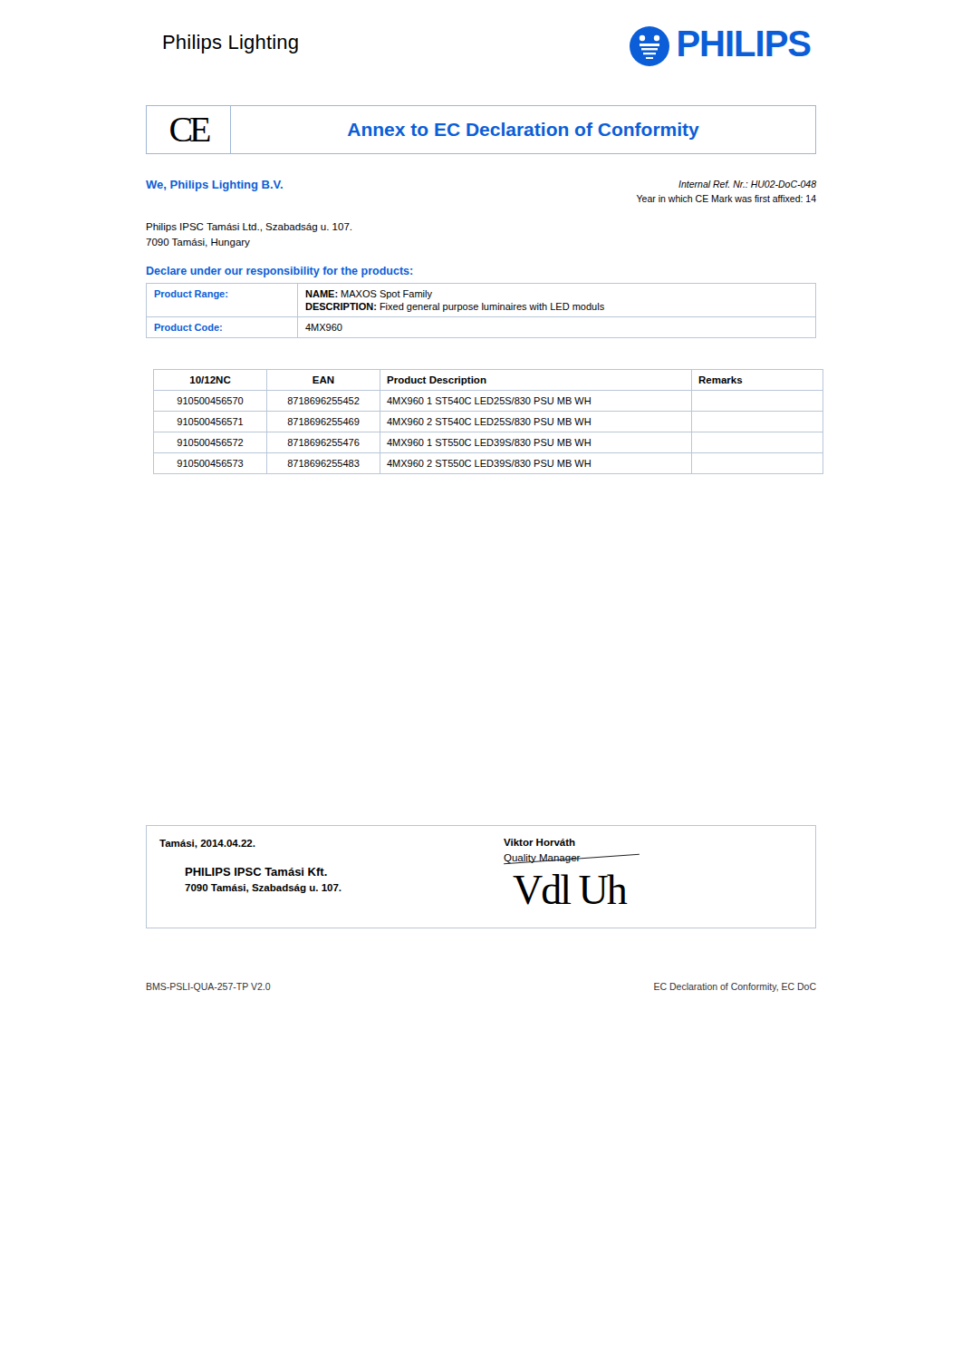Philips Lighting
PHILIPS
CE
Annex to EC Declaration of Conformity
We, Philips Lighting B.V.
Internal Ref. Nr.: HU02-DoC-048
Year in which CE Mark was first affixed: 14
Philips IPSC Tamási Ltd., Szabadság u. 107.
7090 Tamási, Hungary
Declare under our responsibility for the products:
| Product Range: | NAME: MAXOS Spot Family DESCRIPTION: Fixed general purpose luminaires with LED moduls |
| Product Code: | 4MX960 |
| 10/12NC | EAN | Product Description | Remarks |
| --- | --- | --- | --- |
| 910500456570 | 8718696255452 | 4MX960 1 ST540C LED25S/830 PSU MB WH | |
| 910500456571 | 8718696255469 | 4MX960 2 ST540C LED25S/830 PSU MB WH | |
| 910500456572 | 8718696255476 | 4MX960 1 ST550C LED39S/830 PSU MB WH | |
| 910500456573 | 8718696255483 | 4MX960 2 ST550C LED39S/830 PSU MB WH | |
Tamási, 2014.04.22.
PHILIPS IPSC Tamási Kft.
7090 Tamási, Szabadság u. 107.
Viktor Horváth
Quality Manager
Vdl Uh
BMS-PSLI-QUA-257-TP V2.0
EC Declaration of Conformity, EC DoC